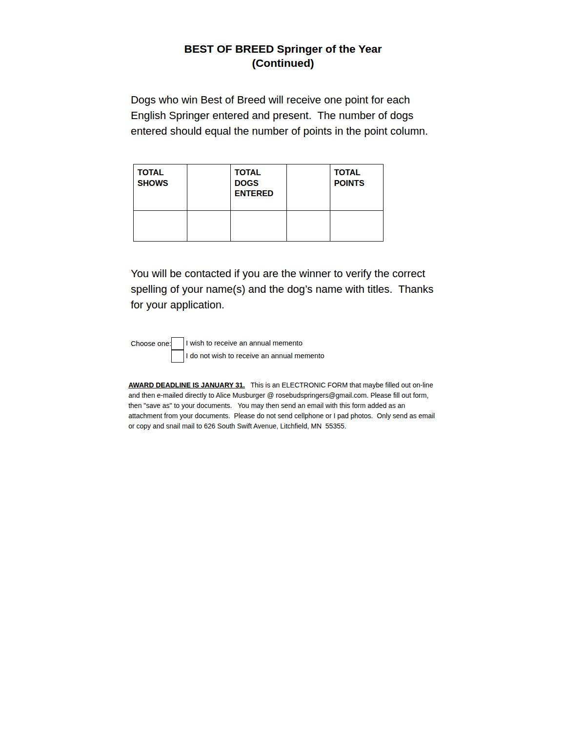BEST OF BREED Springer of the Year(Continued)
Dogs who win Best of Breed will receive one point for each English Springer entered and present. The number of dogs entered should equal the number of points in the point column.
| TOTAL SHOWS | | TOTAL DOGS ENTERED | | TOTAL POINTS |
You will be contacted if you are the winner to verify the correct spelling of your name(s) and the dog’s name with titles. Thanks for your application.
| Choose one: | | I wish to receive an annual memento |
| | | I do not wish to receive an annual memento |
AWARD DEADLINE IS JANUARY 31. This is an ELECTRONIC FORM that maybe filled out on-line and then e-mailed directly to Alice Musburger @ rosebudspringers@gmail.com. Please fill out form, then "save as" to your documents. You may then send an email with this form added as an attachment from your documents. Please do not send cellphone or I pad photos. Only send as email or copy and snail mail to 626 South Swift Avenue, Litchfield, MN 55355.